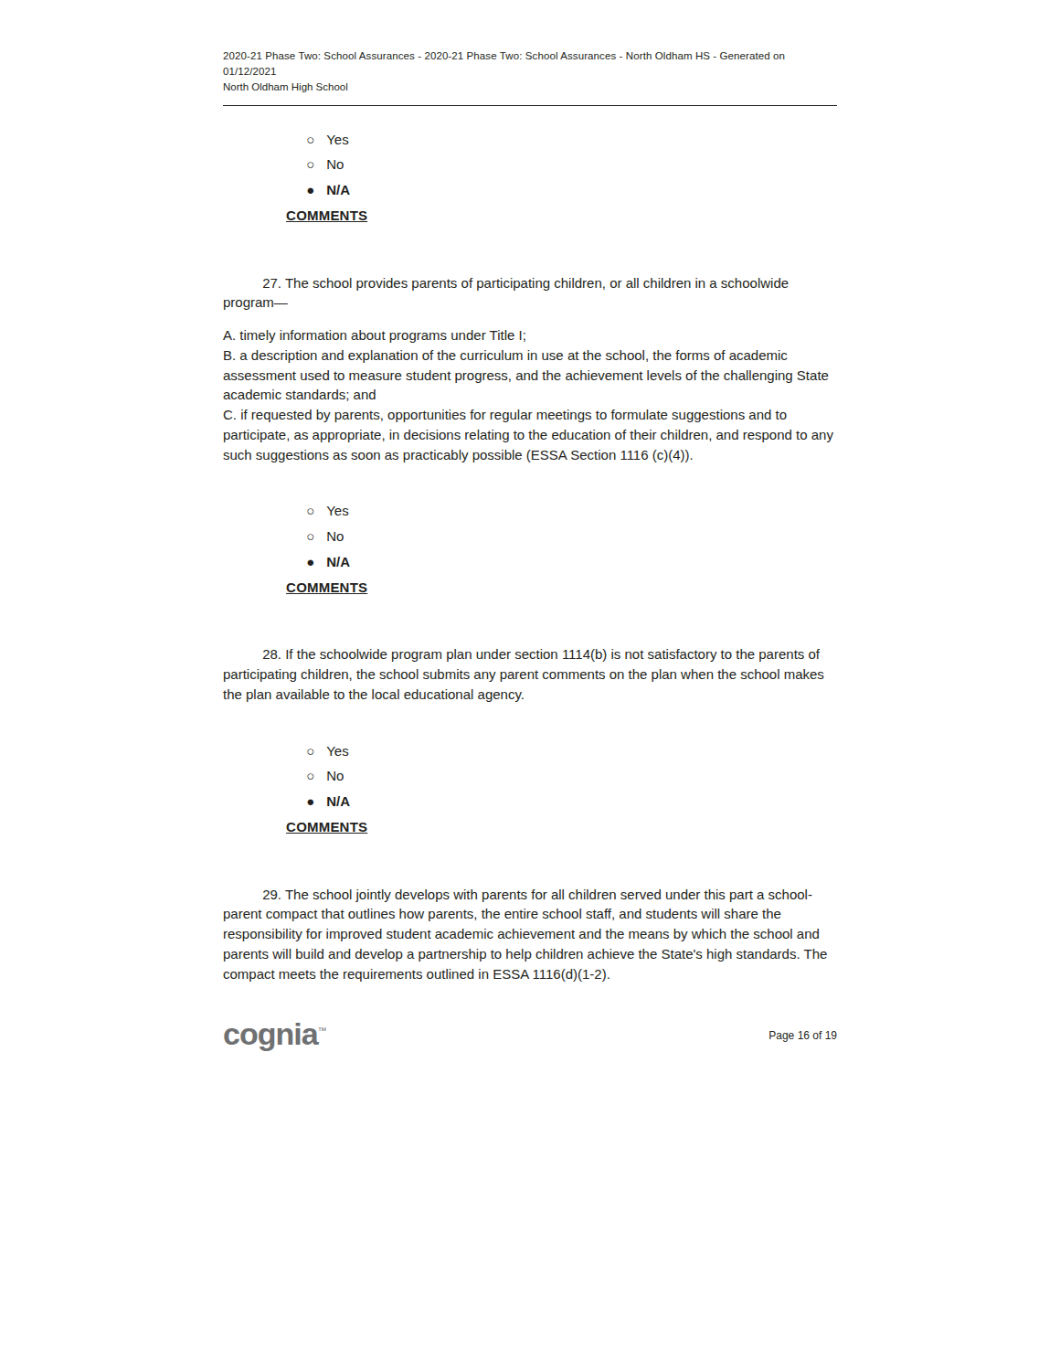2020-21 Phase Two: School Assurances - 2020-21 Phase Two: School Assurances - North Oldham HS - Generated on 01/12/2021
North Oldham High School
○Yes
○No
●N/A
COMMENTS
27. The school provides parents of participating children, or all children in a schoolwide program—
A. timely information about programs under Title I;
B. a description and explanation of the curriculum in use at the school, the forms of academic assessment used to measure student progress, and the achievement levels of the challenging State academic standards; and
C. if requested by parents, opportunities for regular meetings to formulate suggestions and to participate, as appropriate, in decisions relating to the education of their children, and respond to any such suggestions as soon as practicably possible (ESSA Section 1116 (c)(4)).
○Yes
○No
●N/A
COMMENTS
28. If the schoolwide program plan under section 1114(b) is not satisfactory to the parents of participating children, the school submits any parent comments on the plan when the school makes the plan available to the local educational agency.
○Yes
○No
●N/A
COMMENTS
29. The school jointly develops with parents for all children served under this part a school-parent compact that outlines how parents, the entire school staff, and students will share the responsibility for improved student academic achievement and the means by which the school and parents will build and develop a partnership to help children achieve the State's high standards. The compact meets the requirements outlined in ESSA 1116(d)(1-2).
cognia™
Page 16 of 19